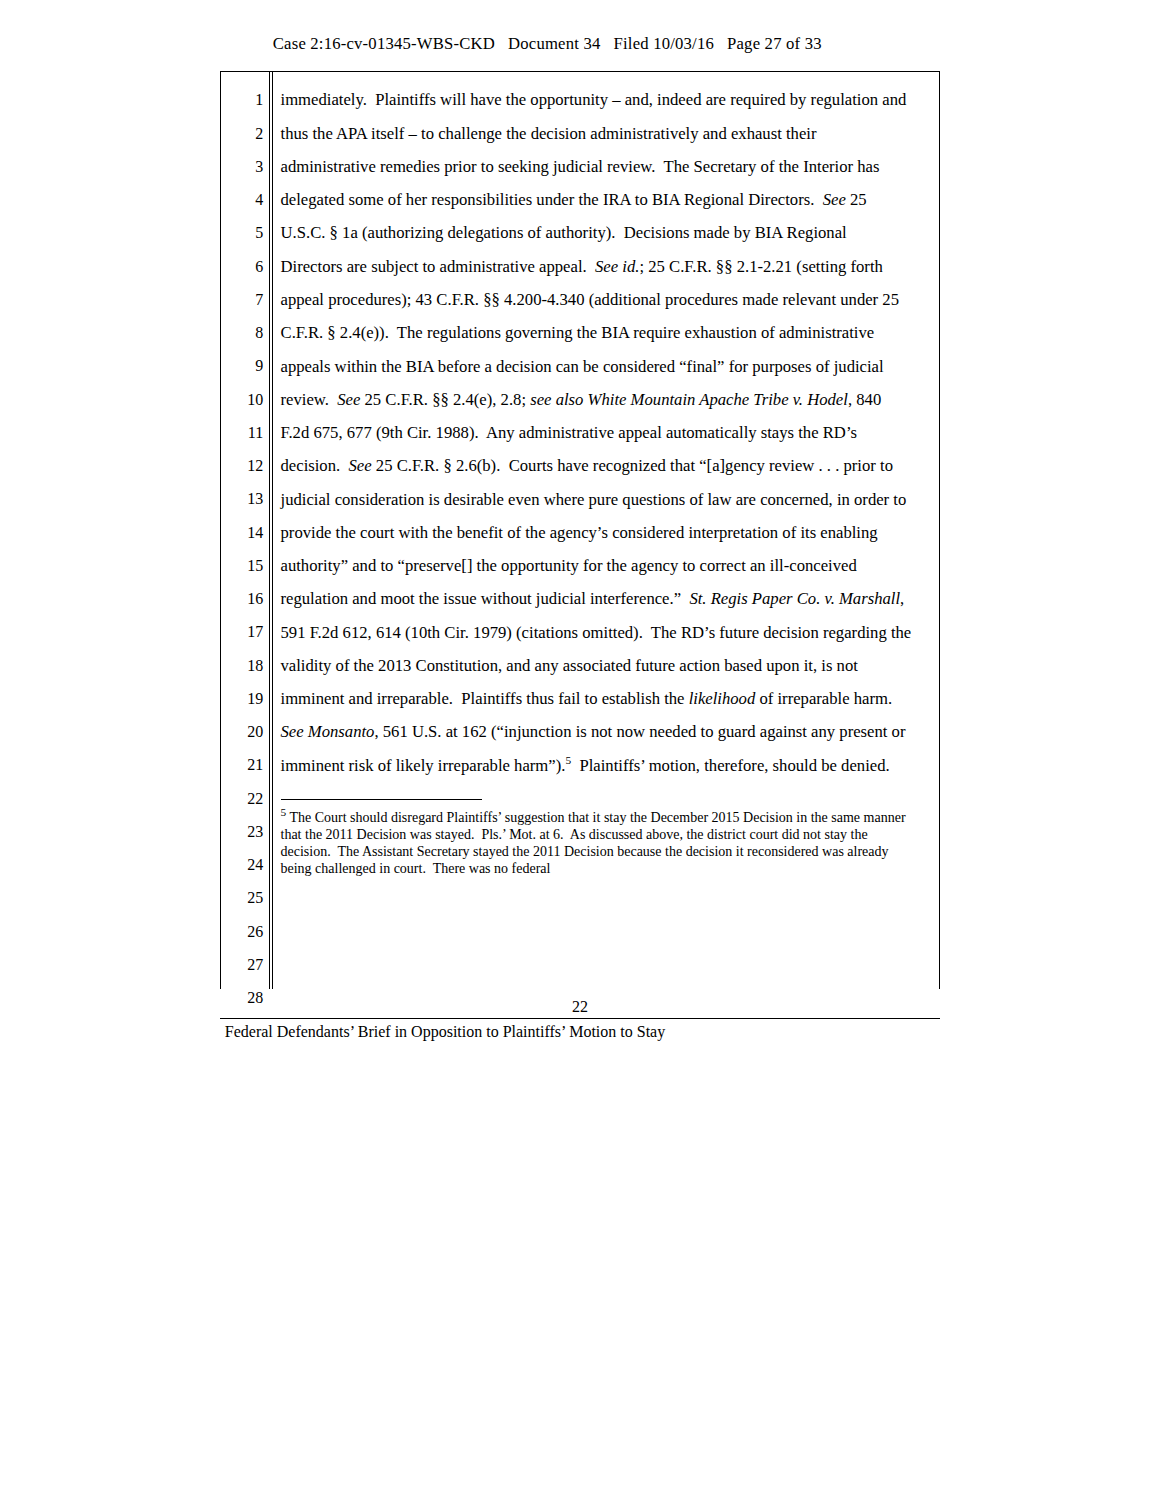Case 2:16-cv-01345-WBS-CKD Document 34 Filed 10/03/16 Page 27 of 33
1
2
3
4
5
6
7
8
9
10
11
12
13
14
15
16
17
18
19
20
21
22
23
24
25
26
27
28
immediately. Plaintiffs will have the opportunity – and, indeed are required by regulation and thus the APA itself – to challenge the decision administratively and exhaust their administrative remedies prior to seeking judicial review. The Secretary of the Interior has delegated some of her responsibilities under the IRA to BIA Regional Directors. See 25 U.S.C. § 1a (authorizing delegations of authority). Decisions made by BIA Regional Directors are subject to administrative appeal. See id.; 25 C.F.R. §§ 2.1-2.21 (setting forth appeal procedures); 43 C.F.R. §§ 4.200-4.340 (additional procedures made relevant under 25 C.F.R. § 2.4(e)). The regulations governing the BIA require exhaustion of administrative appeals within the BIA before a decision can be considered “final” for purposes of judicial review. See 25 C.F.R. §§ 2.4(e), 2.8; see also White Mountain Apache Tribe v. Hodel, 840 F.2d 675, 677 (9th Cir. 1988). Any administrative appeal automatically stays the RD’s decision. See 25 C.F.R. § 2.6(b). Courts have recognized that “[a]gency review . . . prior to judicial consideration is desirable even where pure questions of law are concerned, in order to provide the court with the benefit of the agency’s considered interpretation of its enabling authority” and to “preserve[] the opportunity for the agency to correct an ill-conceived regulation and moot the issue without judicial interference.” St. Regis Paper Co. v. Marshall, 591 F.2d 612, 614 (10th Cir. 1979) (citations omitted). The RD’s future decision regarding the validity of the 2013 Constitution, and any associated future action based upon it, is not imminent and irreparable. Plaintiffs thus fail to establish the likelihood of irreparable harm. See Monsanto, 561 U.S. at 162 (“injunction is not now needed to guard against any present or imminent risk of likely irreparable harm”).5 Plaintiffs’ motion, therefore, should be denied.
5 The Court should disregard Plaintiffs’ suggestion that it stay the December 2015 Decision in the same manner that the 2011 Decision was stayed. Pls.’ Mot. at 6. As discussed above, the district court did not stay the decision. The Assistant Secretary stayed the 2011 Decision because the decision it reconsidered was already being challenged in court. There was no federal
22
Federal Defendants’ Brief in Opposition to Plaintiffs’ Motion to Stay